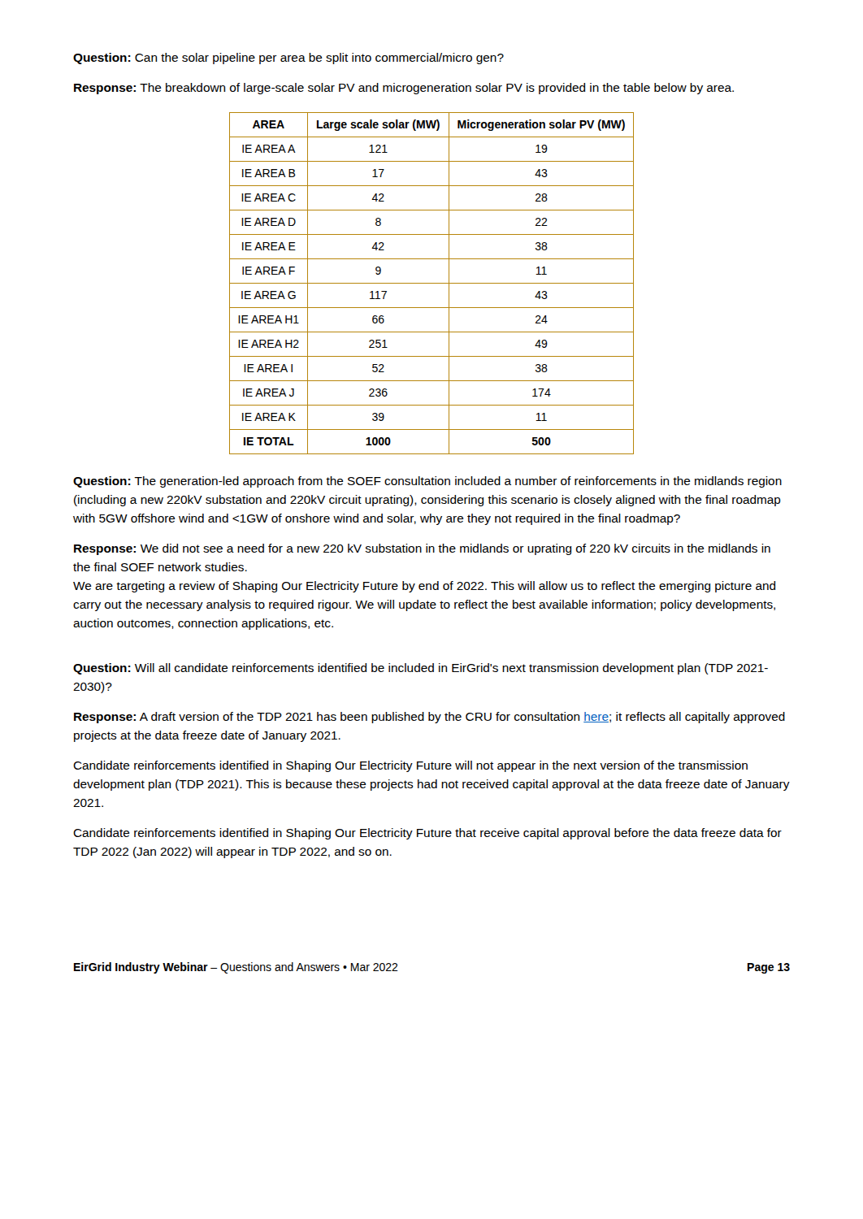Question: Can the solar pipeline per area be split into commercial/micro gen?
Response: The breakdown of large-scale solar PV and microgeneration solar PV is provided in the table below by area.
| AREA | Large scale solar (MW) | Microgeneration solar PV (MW) |
| --- | --- | --- |
| IE AREA A | 121 | 19 |
| IE AREA B | 17 | 43 |
| IE AREA C | 42 | 28 |
| IE AREA D | 8 | 22 |
| IE AREA E | 42 | 38 |
| IE AREA F | 9 | 11 |
| IE AREA G | 117 | 43 |
| IE AREA H1 | 66 | 24 |
| IE AREA H2 | 251 | 49 |
| IE AREA I | 52 | 38 |
| IE AREA J | 236 | 174 |
| IE AREA K | 39 | 11 |
| IE TOTAL | 1000 | 500 |
Question: The generation-led approach from the SOEF consultation included a number of reinforcements in the midlands region (including a new 220kV substation and 220kV circuit uprating), considering this scenario is closely aligned with the final roadmap with 5GW offshore wind and <1GW of onshore wind and solar, why are they not required in the final roadmap?
Response: We did not see a need for a new 220 kV substation in the midlands or uprating of 220 kV circuits in the midlands in the final SOEF network studies.
We are targeting a review of Shaping Our Electricity Future by end of 2022. This will allow us to reflect the emerging picture and carry out the necessary analysis to required rigour. We will update to reflect the best available information; policy developments, auction outcomes, connection applications, etc.
Question: Will all candidate reinforcements identified be included in EirGrid's next transmission development plan (TDP 2021-2030)?
Response: A draft version of the TDP 2021 has been published by the CRU for consultation here; it reflects all capitally approved projects at the data freeze date of January 2021.
Candidate reinforcements identified in Shaping Our Electricity Future will not appear in the next version of the transmission development plan (TDP 2021). This is because these projects had not received capital approval at the data freeze date of January 2021.
Candidate reinforcements identified in Shaping Our Electricity Future that receive capital approval before the data freeze data for TDP 2022 (Jan 2022) will appear in TDP 2022, and so on.
EirGrid Industry Webinar – Questions and Answers • Mar 2022
Page 13